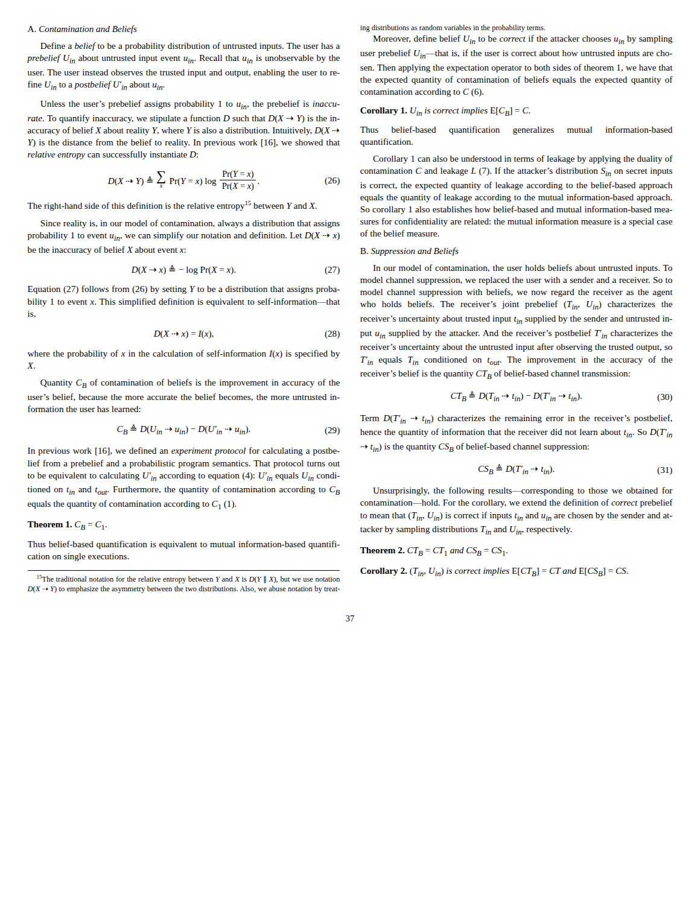A. Contamination and Beliefs
Define a belief to be a probability distribution of untrusted inputs. The user has a prebelief Uin about untrusted input event uin. Recall that uin is unobservable by the user. The user instead observes the trusted input and output, enabling the user to refine Uin to a postbelief U′in about uin.
Unless the user’s prebelief assigns probability 1 to uin, the prebelief is inaccurate. To quantify inaccuracy, we stipulate a function D such that D(X ⇢ Y) is the inaccuracy of belief X about reality Y, where Y is also a distribution. Intuitively, D(X ⇢ Y) is the distance from the belief to reality. In previous work [16], we showed that relative entropy can successfully instantiate D:
D(X ⇢ Y) ≜ ∑x Pr(Y = x) log Pr(Y = x) Pr(X = x). (26)
The right-hand side of this definition is the relative entropy15 between Y and X.
Since reality is, in our model of contamination, always a distribution that assigns probability 1 to event uin, we can simplify our notation and definition. Let D(X ⇢ x) be the inaccuracy of belief X about event x:
D(X ⇢ x) ≜ − log Pr(X = x). (27)
Equation (27) follows from (26) by setting Y to be a distribution that assigns probability 1 to event x. This simplified definition is equivalent to self-information—that is,
D(X ⇢ x) = I(x), (28)
where the probability of x in the calculation of self-information I(x) is specified by X.
Quantity CB of contamination of beliefs is the improvement in accuracy of the user’s belief, because the more accurate the belief becomes, the more untrusted information the user has learned:
CB ≜ D(Uin ⇢ uin) − D(U′in ⇢ uin). (29)
In previous work [16], we defined an experiment protocol for calculating a postbelief from a prebelief and a probabilistic program semantics. That protocol turns out to be equivalent to calculating U′in according to equation (4): U′in equals Uin conditioned on tin and tout. Furthermore, the quantity of contamination according to CB equals the quantity of contamination according to C1 (1).
Theorem 1. CB = C1.
Thus belief-based quantification is equivalent to mutual information-based quantification on single executions.
15The traditional notation for the relative entropy between Y and X is D(Y ∥ X), but we use notation D(X ⇢ Y) to emphasize the asymmetry between the two distributions. Also, we abuse notation by treating distributions as random variables in the probability terms.
Moreover, define belief Uin to be correct if the attacker chooses uin by sampling user prebelief Uin—that is, if the user is correct about how untrusted inputs are chosen. Then applying the expectation operator to both sides of theorem 1, we have that the expected quantity of contamination of beliefs equals the expected quantity of contamination according to C (6).
Corollary 1. Uin is correct implies E[CB] = C.
Thus belief-based quantification generalizes mutual information-based quantification.
Corollary 1 can also be understood in terms of leakage by applying the duality of contamination C and leakage L (7). If the attacker’s distribution Sin on secret inputs is correct, the expected quantity of leakage according to the belief-based approach equals the quantity of leakage according to the mutual information-based approach. So corollary 1 also establishes how belief-based and mutual information-based measures for confidentiality are related: the mutual information measure is a special case of the belief measure.
B. Suppression and Beliefs
In our model of contamination, the user holds beliefs about untrusted inputs. To model channel suppression, we replaced the user with a sender and a receiver. So to model channel suppression with beliefs, we now regard the receiver as the agent who holds beliefs. The receiver’s joint prebelief (Tin, Uin) characterizes the receiver’s uncertainty about trusted input tin supplied by the sender and untrusted input uin supplied by the attacker. And the receiver’s postbelief T′in characterizes the receiver’s uncertainty about the untrusted input after observing the trusted output, so T′in equals Tin conditioned on tout. The improvement in the accuracy of the receiver’s belief is the quantity CTB of belief-based channel transmission:
CTB ≜ D(Tin ⇢ tin) − D(T′in ⇢ tin). (30)
Term D(T′in ⇢ tin) characterizes the remaining error in the receiver’s postbelief, hence the quantity of information that the receiver did not learn about tin. So D(T′in ⇢ tin) is the quantity CSB of belief-based channel suppression:
CSB ≜ D(T′in ⇢ tin). (31)
Unsurprisingly, the following results—corresponding to those we obtained for contamination—hold. For the corollary, we extend the definition of correct prebelief to mean that (Tin, Uin) is correct if inputs tin and uin are chosen by the sender and attacker by sampling distributions Tin and Uin, respectively.
Theorem 2. CTB = CT1 and CSB = CS1.
Corollary 2. (Tin, Uin) is correct implies E[CTB] = CT and E[CSB] = CS.
37